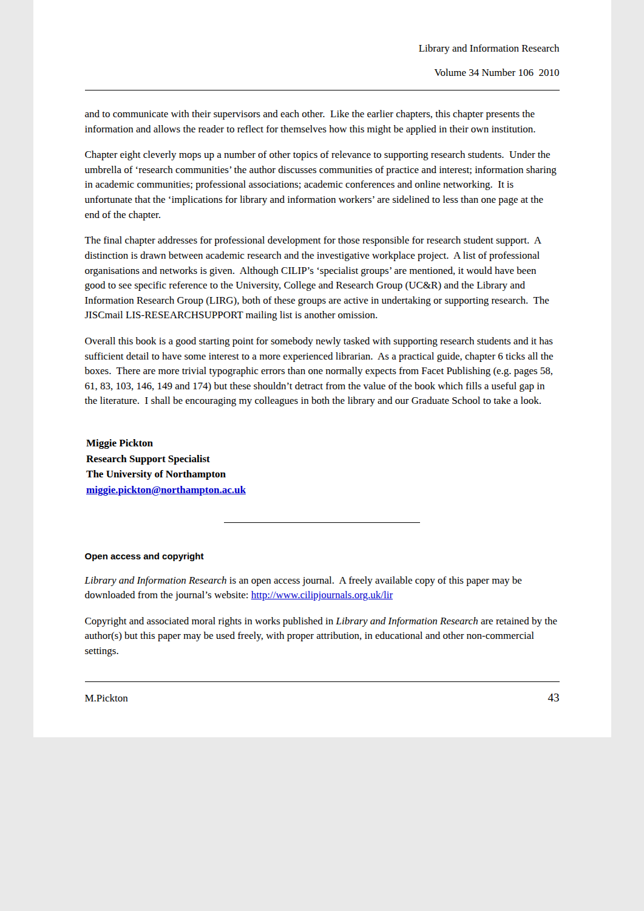Library and Information Research Volume 34 Number 106 2010
and to communicate with their supervisors and each other. Like the earlier chapters, this chapter presents the information and allows the reader to reflect for themselves how this might be applied in their own institution.
Chapter eight cleverly mops up a number of other topics of relevance to supporting research students. Under the umbrella of ‘research communities’ the author discusses communities of practice and interest; information sharing in academic communities; professional associations; academic conferences and online networking. It is unfortunate that the ‘implications for library and information workers’ are sidelined to less than one page at the end of the chapter.
The final chapter addresses for professional development for those responsible for research student support. A distinction is drawn between academic research and the investigative workplace project. A list of professional organisations and networks is given. Although CILIP’s ‘specialist groups’ are mentioned, it would have been good to see specific reference to the University, College and Research Group (UC&R) and the Library and Information Research Group (LIRG), both of these groups are active in undertaking or supporting research. The JISCmail LIS-RESEARCHSUPPORT mailing list is another omission.
Overall this book is a good starting point for somebody newly tasked with supporting research students and it has sufficient detail to have some interest to a more experienced librarian. As a practical guide, chapter 6 ticks all the boxes. There are more trivial typographic errors than one normally expects from Facet Publishing (e.g. pages 58, 61, 83, 103, 146, 149 and 174) but these shouldn’t detract from the value of the book which fills a useful gap in the literature. I shall be encouraging my colleagues in both the library and our Graduate School to take a look.
Miggie Pickton
Research Support Specialist
The University of Northampton
miggie.pickton@northampton.ac.uk
Open access and copyright
Library and Information Research is an open access journal. A freely available copy of this paper may be downloaded from the journal’s website: http://www.cilipjournals.org.uk/lir
Copyright and associated moral rights in works published in Library and Information Research are retained by the author(s) but this paper may be used freely, with proper attribution, in educational and other non-commercial settings.
M.Pickton 43